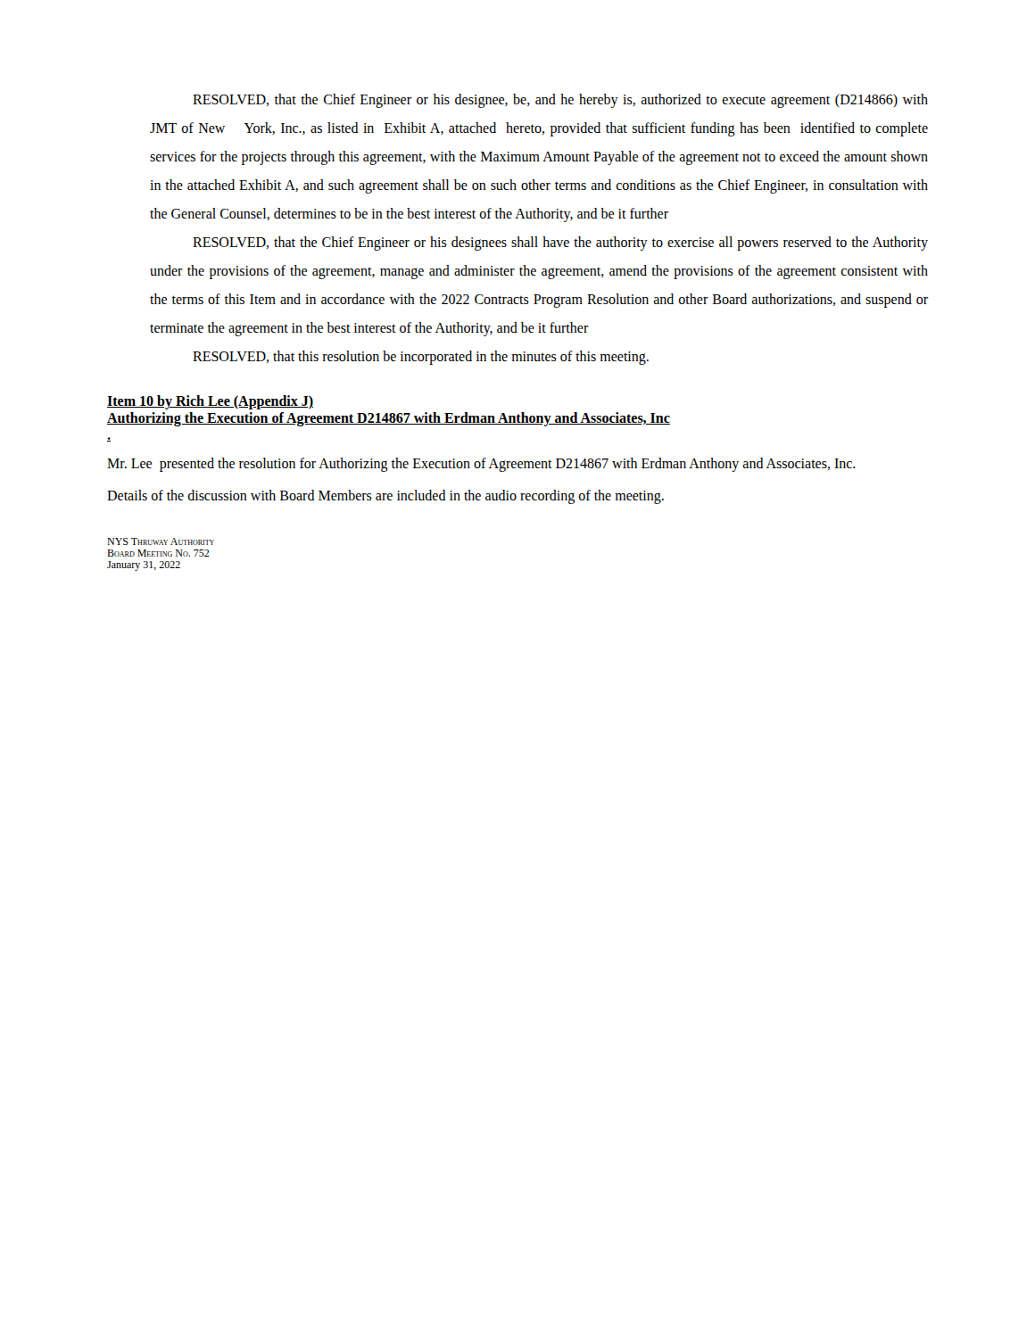RESOLVED, that the Chief Engineer or his designee, be, and he hereby is, authorized to execute agreement (D214866) with JMT of New York, Inc., as listed in Exhibit A, attached hereto, provided that sufficient funding has been identified to complete services for the projects through this agreement, with the Maximum Amount Payable of the agreement not to exceed the amount shown in the attached Exhibit A, and such agreement shall be on such other terms and conditions as the Chief Engineer, in consultation with the General Counsel, determines to be in the best interest of the Authority, and be it further
RESOLVED, that the Chief Engineer or his designees shall have the authority to exercise all powers reserved to the Authority under the provisions of the agreement, manage and administer the agreement, amend the provisions of the agreement consistent with the terms of this Item and in accordance with the 2022 Contracts Program Resolution and other Board authorizations, and suspend or terminate the agreement in the best interest of the Authority, and be it further
RESOLVED, that this resolution be incorporated in the minutes of this meeting.
Item 10 by Rich Lee (Appendix J) Authorizing the Execution of Agreement D214867 with Erdman Anthony and Associates, Inc.
Mr. Lee presented the resolution for Authorizing the Execution of Agreement D214867 with Erdman Anthony and Associates, Inc.
Details of the discussion with Board Members are included in the audio recording of the meeting.
NYS Thruway Authority
Board Meeting No. 752
January 31, 2022